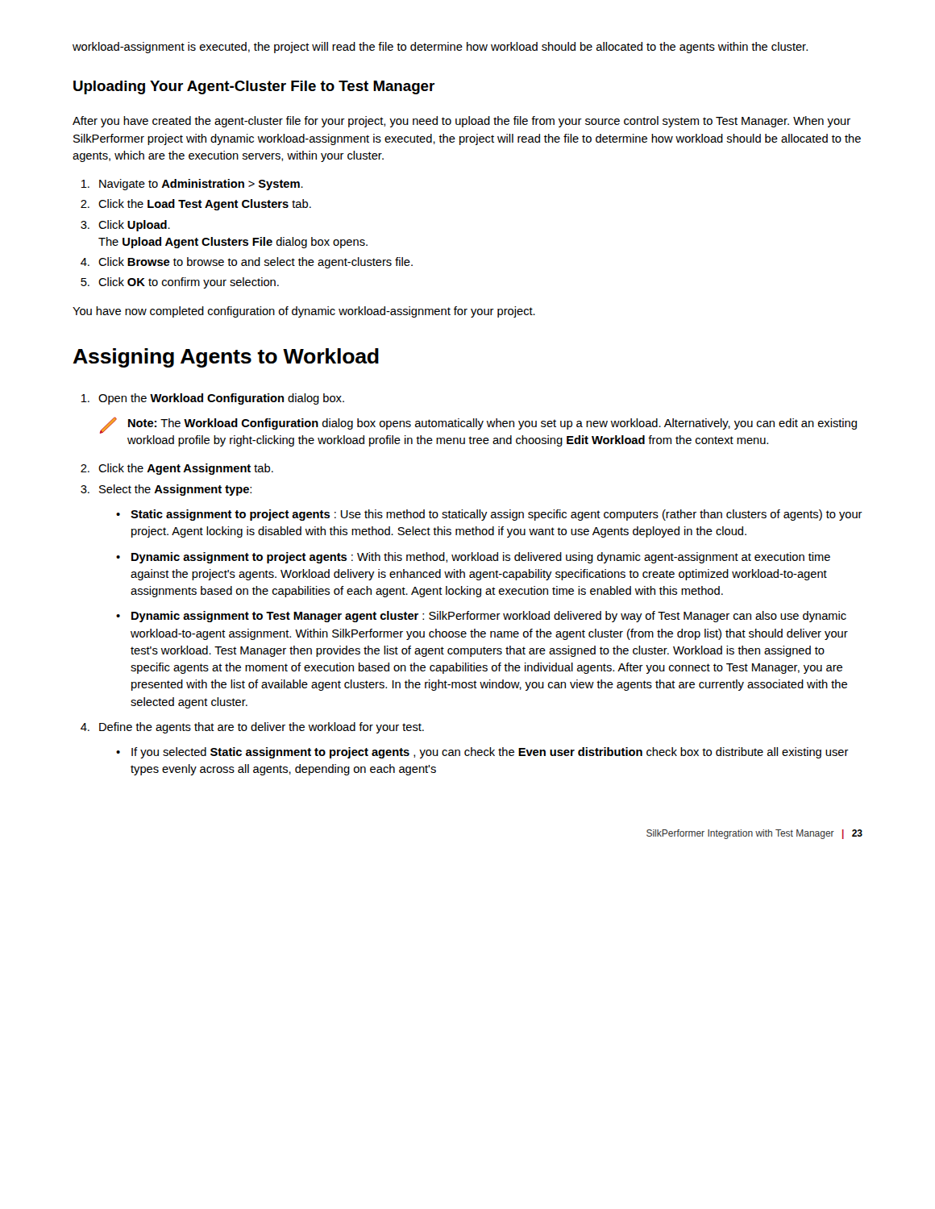workload-assignment is executed, the project will read the file to determine how workload should be allocated to the agents within the cluster.
Uploading Your Agent-Cluster File to Test Manager
After you have created the agent-cluster file for your project, you need to upload the file from your source control system to Test Manager. When your SilkPerformer project with dynamic workload-assignment is executed, the project will read the file to determine how workload should be allocated to the agents, which are the execution servers, within your cluster.
Navigate to Administration > System.
Click the Load Test Agent Clusters tab.
Click Upload.
The Upload Agent Clusters File dialog box opens.
Click Browse to browse to and select the agent-clusters file.
Click OK to confirm your selection.
You have now completed configuration of dynamic workload-assignment for your project.
Assigning Agents to Workload
Open the Workload Configuration dialog box.
Note: The Workload Configuration dialog box opens automatically when you set up a new workload. Alternatively, you can edit an existing workload profile by right-clicking the workload profile in the menu tree and choosing Edit Workload from the context menu.
Click the Agent Assignment tab.
Select the Assignment type:
Static assignment to project agents : Use this method to statically assign specific agent computers (rather than clusters of agents) to your project. Agent locking is disabled with this method. Select this method if you want to use Agents deployed in the cloud.
Dynamic assignment to project agents : With this method, workload is delivered using dynamic agent-assignment at execution time against the project's agents. Workload delivery is enhanced with agent-capability specifications to create optimized workload-to-agent assignments based on the capabilities of each agent. Agent locking at execution time is enabled with this method.
Dynamic assignment to Test Manager agent cluster : SilkPerformer workload delivered by way of Test Manager can also use dynamic workload-to-agent assignment. Within SilkPerformer you choose the name of the agent cluster (from the drop list) that should deliver your test's workload. Test Manager then provides the list of agent computers that are assigned to the cluster. Workload is then assigned to specific agents at the moment of execution based on the capabilities of the individual agents. After you connect to Test Manager, you are presented with the list of available agent clusters. In the right-most window, you can view the agents that are currently associated with the selected agent cluster.
Define the agents that are to deliver the workload for your test.
If you selected Static assignment to project agents , you can check the Even user distribution check box to distribute all existing user types evenly across all agents, depending on each agent's
SilkPerformer Integration with Test Manager | 23